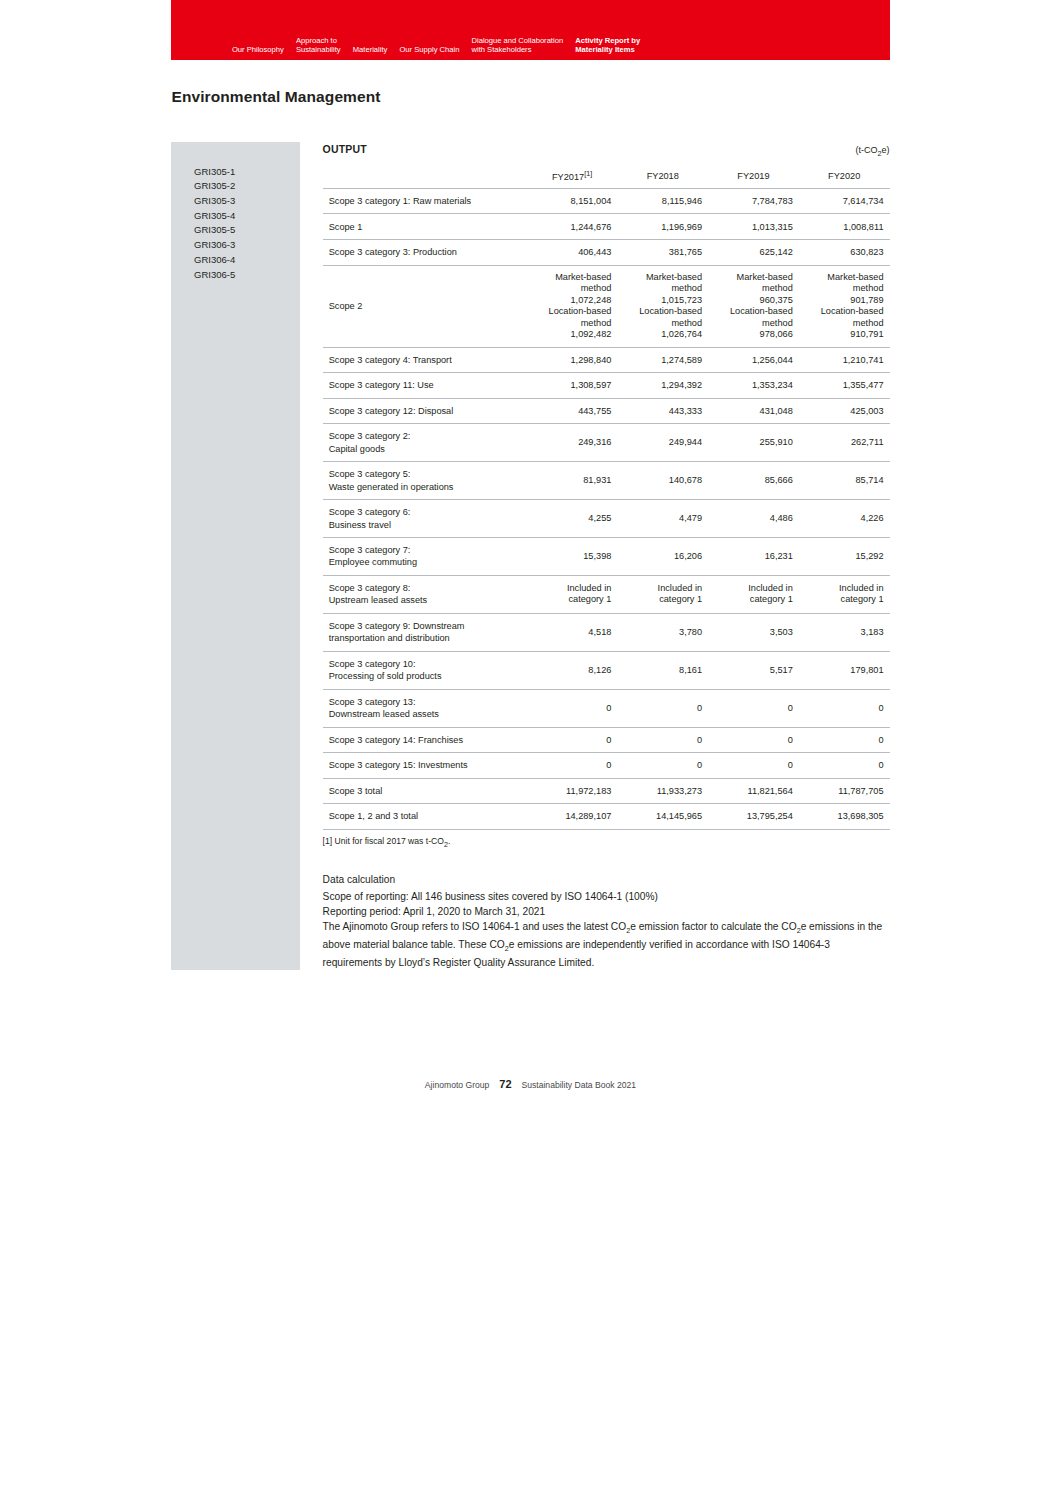Our Philosophy
Approach to Sustainability
Materiality
Our Supply Chain
Dialogue and Collaboration with Stakeholders
Activity Report by Materiality Items
Environmental Management
GRI305-1
GRI305-2
GRI305-3
GRI305-4
GRI305-5
GRI306-3
GRI306-4
GRI306-5
OUTPUT
(t-CO2e)
| | FY2017 [1] | FY2018 | FY2019 | FY2020 |
| --- | --- | --- | --- | --- |
| Scope 3 category 1: Raw materials | 8,151,004 | 8,115,946 | 7,784,783 | 7,614,734 |
| Scope 1 | 1,244,676 | 1,196,969 | 1,013,315 | 1,008,811 |
| Scope 3 category 3: Production | 406,443 | 381,765 | 625,142 | 630,823 |
| Scope 2 | Market-based method 1,072,248 Location-based method 1,092,482 | Market-based method 1,015,723 Location-based method 1,026,764 | Market-based method 960,375 Location-based method 978,066 | Market-based method 901,789 Location-based method 910,791 |
| Scope 3 category 4: Transport | 1,298,840 | 1,274,589 | 1,256,044 | 1,210,741 |
| Scope 3 category 11: Use | 1,308,597 | 1,294,392 | 1,353,234 | 1,355,477 |
| Scope 3 category 12: Disposal | 443,755 | 443,333 | 431,048 | 425,003 |
| Scope 3 category 2: Capital goods | 249,316 | 249,944 | 255,910 | 262,711 |
| Scope 3 category 5: Waste generated in operations | 81,931 | 140,678 | 85,666 | 85,714 |
| Scope 3 category 6: Business travel | 4,255 | 4,479 | 4,486 | 4,226 |
| Scope 3 category 7: Employee commuting | 15,398 | 16,206 | 16,231 | 15,292 |
| Scope 3 category 8: Upstream leased assets | Included in category 1 | Included in category 1 | Included in category 1 | Included in category 1 |
| Scope 3 category 9: Downstream transportation and distribution | 4,518 | 3,780 | 3,503 | 3,183 |
| Scope 3 category 10: Processing of sold products | 8,126 | 8,161 | 5,517 | 179,801 |
| Scope 3 category 13: Downstream leased assets | 0 | 0 | 0 | 0 |
| Scope 3 category 14: Franchises | 0 | 0 | 0 | 0 |
| Scope 3 category 15: Investments | 0 | 0 | 0 | 0 |
| Scope 3 total | 11,972,183 | 11,933,273 | 11,821,564 | 11,787,705 |
| Scope 1, 2 and 3 total | 14,289,107 | 14,145,965 | 13,795,254 | 13,698,305 |
[1] Unit for fiscal 2017 was t-CO2.
Data calculation
Scope of reporting: All 146 business sites covered by ISO 14064-1 (100%)
Reporting period: April 1, 2020 to March 31, 2021
The Ajinomoto Group refers to ISO 14064-1 and uses the latest CO2e emission factor to calculate the CO2e emissions in the above material balance table. These CO2e emissions are independently verified in accordance with ISO 14064-3 requirements by Lloyd’s Register Quality Assurance Limited.
Ajinomoto Group 72 Sustainability Data Book 2021